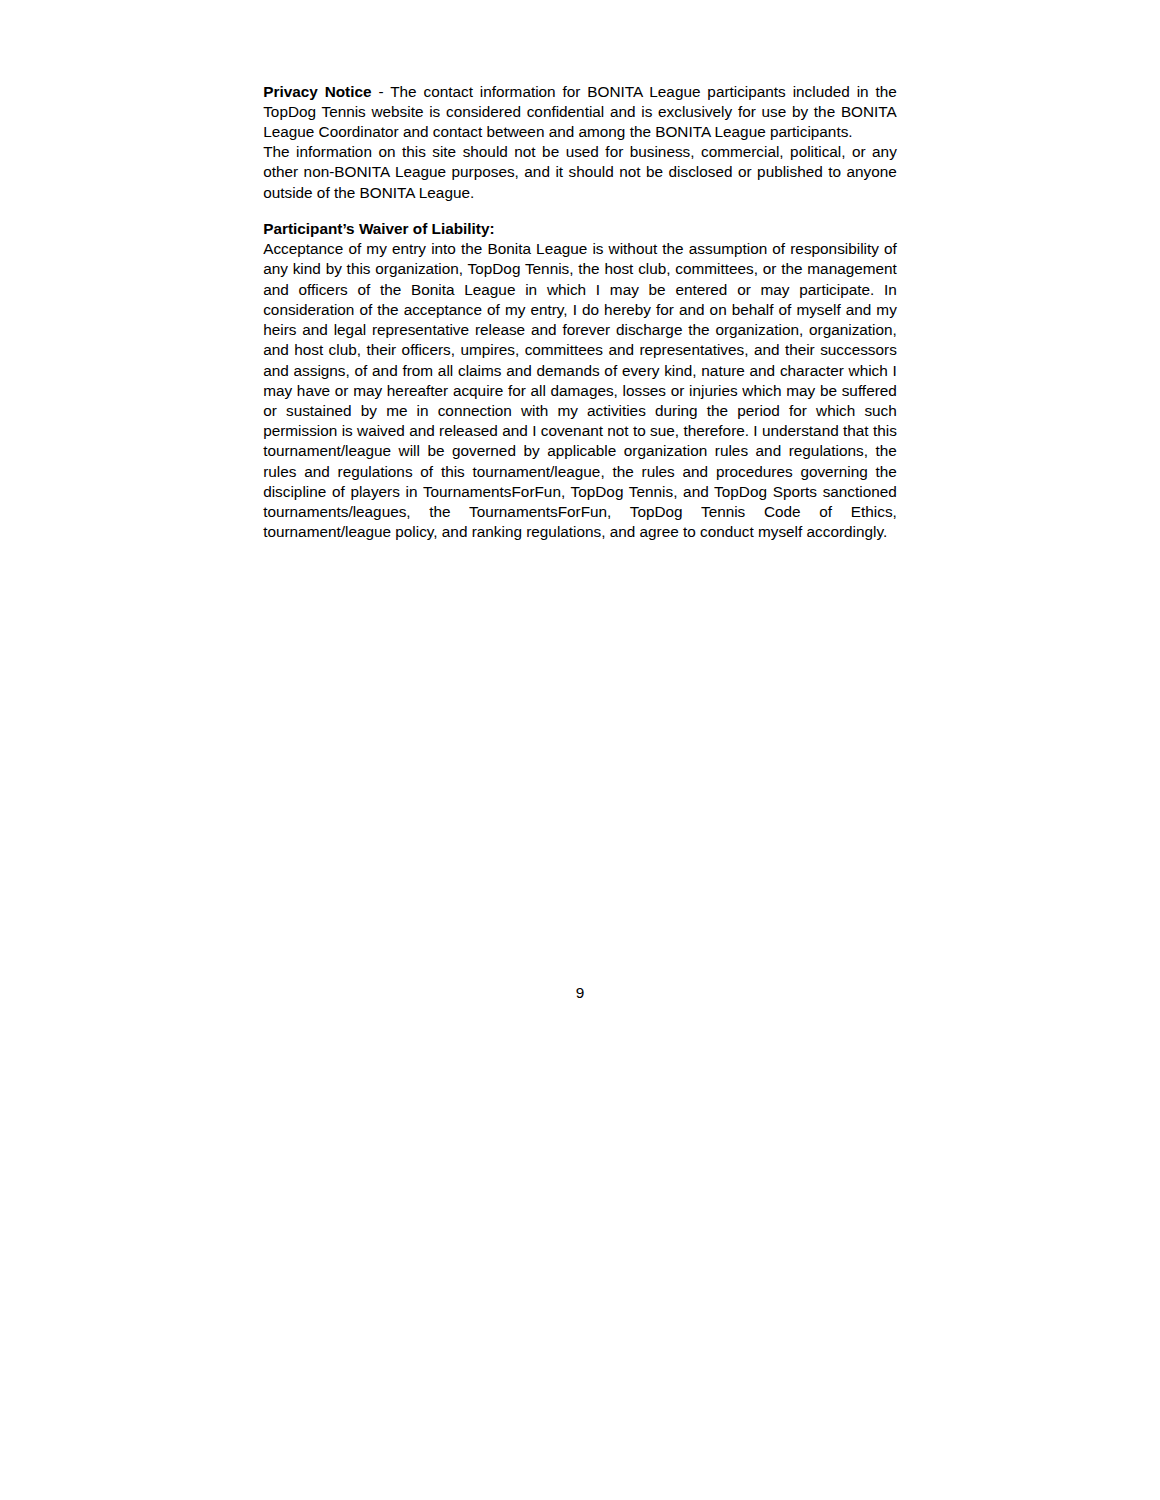Privacy Notice - The contact information for BONITA League participants included in the TopDog Tennis website is considered confidential and is exclusively for use by the BONITA League Coordinator and contact between and among the BONITA League participants.
The information on this site should not be used for business, commercial, political, or any other non-BONITA League purposes, and it should not be disclosed or published to anyone outside of the BONITA League.
Participant’s Waiver of Liability:
Acceptance of my entry into the Bonita League is without the assumption of responsibility of any kind by this organization, TopDog Tennis, the host club, committees, or the management and officers of the Bonita League in which I may be entered or may participate. In consideration of the acceptance of my entry, I do hereby for and on behalf of myself and my heirs and legal representative release and forever discharge the organization, organization, and host club, their officers, umpires, committees and representatives, and their successors and assigns, of and from all claims and demands of every kind, nature and character which I may have or may hereafter acquire for all damages, losses or injuries which may be suffered or sustained by me in connection with my activities during the period for which such permission is waived and released and I covenant not to sue, therefore. I understand that this tournament/league will be governed by applicable organization rules and regulations, the rules and regulations of this tournament/league, the rules and procedures governing the discipline of players in TournamentsForFun, TopDog Tennis, and TopDog Sports sanctioned tournaments/leagues, the TournamentsForFun, TopDog Tennis Code of Ethics, tournament/league policy, and ranking regulations, and agree to conduct myself accordingly.
9